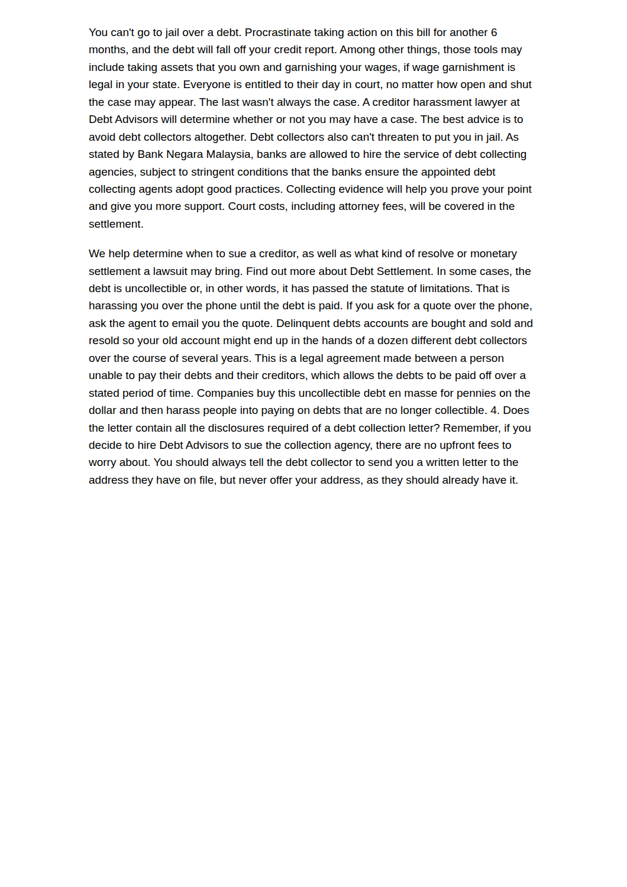You can't go to jail over a debt. Procrastinate taking action on this bill for another 6 months, and the debt will fall off your credit report. Among other things, those tools may include taking assets that you own and garnishing your wages, if wage garnishment is legal in your state. Everyone is entitled to their day in court, no matter how open and shut the case may appear. The last wasn't always the case. A creditor harassment lawyer at Debt Advisors will determine whether or not you may have a case. The best advice is to avoid debt collectors altogether. Debt collectors also can't threaten to put you in jail. As stated by Bank Negara Malaysia, banks are allowed to hire the service of debt collecting agencies, subject to stringent conditions that the banks ensure the appointed debt collecting agents adopt good practices. Collecting evidence will help you prove your point and give you more support. Court costs, including attorney fees, will be covered in the settlement.
We help determine when to sue a creditor, as well as what kind of resolve or monetary settlement a lawsuit may bring. Find out more about Debt Settlement. In some cases, the debt is uncollectible or, in other words, it has passed the statute of limitations. That is harassing you over the phone until the debt is paid. If you ask for a quote over the phone, ask the agent to email you the quote. Delinquent debts accounts are bought and sold and resold so your old account might end up in the hands of a dozen different debt collectors over the course of several years. This is a legal agreement made between a person unable to pay their debts and their creditors, which allows the debts to be paid off over a stated period of time. Companies buy this uncollectible debt en masse for pennies on the dollar and then harass people into paying on debts that are no longer collectible. 4. Does the letter contain all the disclosures required of a debt collection letter? Remember, if you decide to hire Debt Advisors to sue the collection agency, there are no upfront fees to worry about. You should always tell the debt collector to send you a written letter to the address they have on file, but never offer your address, as they should already have it.